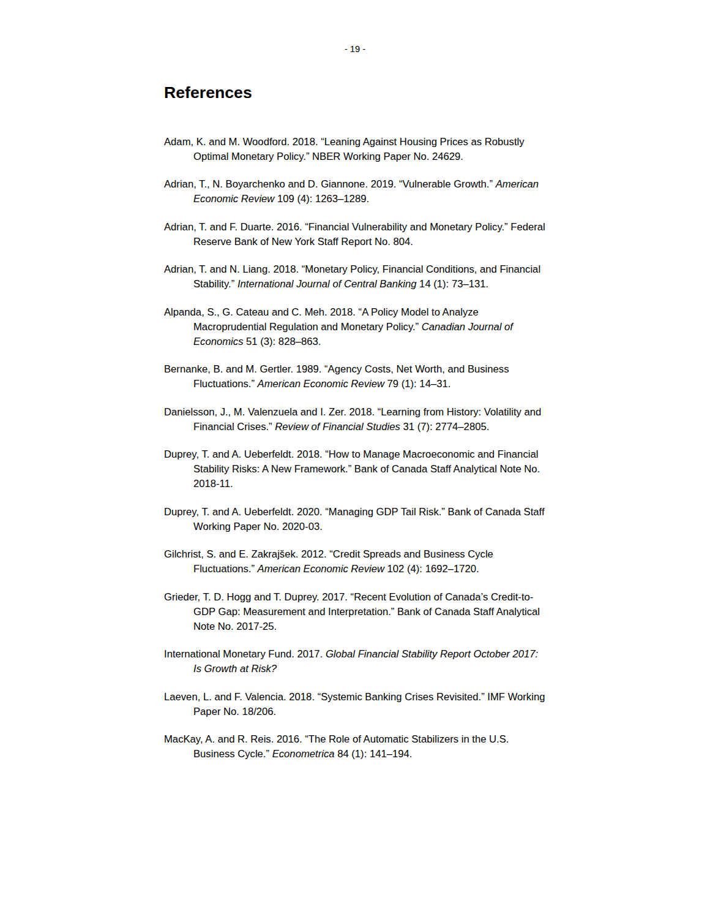- 19 -
References
Adam, K. and M. Woodford. 2018. “Leaning Against Housing Prices as Robustly Optimal Monetary Policy.” NBER Working Paper No. 24629.
Adrian, T., N. Boyarchenko and D. Giannone. 2019. “Vulnerable Growth.” American Economic Review 109 (4): 1263–1289.
Adrian, T. and F. Duarte. 2016. “Financial Vulnerability and Monetary Policy.” Federal Reserve Bank of New York Staff Report No. 804.
Adrian, T. and N. Liang. 2018. “Monetary Policy, Financial Conditions, and Financial Stability.” International Journal of Central Banking 14 (1): 73–131.
Alpanda, S., G. Cateau and C. Meh. 2018. “A Policy Model to Analyze Macroprudential Regulation and Monetary Policy.” Canadian Journal of Economics 51 (3): 828–863.
Bernanke, B. and M. Gertler. 1989. “Agency Costs, Net Worth, and Business Fluctuations.” American Economic Review 79 (1): 14–31.
Danielsson, J., M. Valenzuela and I. Zer. 2018. “Learning from History: Volatility and Financial Crises.” Review of Financial Studies 31 (7): 2774–2805.
Duprey, T. and A. Ueberfeldt. 2018. “How to Manage Macroeconomic and Financial Stability Risks: A New Framework.” Bank of Canada Staff Analytical Note No. 2018-11.
Duprey, T. and A. Ueberfeldt. 2020. “Managing GDP Tail Risk.” Bank of Canada Staff Working Paper No. 2020-03.
Gilchrist, S. and E. Zakrajšek. 2012. “Credit Spreads and Business Cycle Fluctuations.” American Economic Review 102 (4): 1692–1720.
Grieder, T. D. Hogg and T. Duprey. 2017. “Recent Evolution of Canada’s Credit-to-GDP Gap: Measurement and Interpretation.” Bank of Canada Staff Analytical Note No. 2017-25.
International Monetary Fund. 2017. Global Financial Stability Report October 2017: Is Growth at Risk?
Laeven, L. and F. Valencia. 2018. “Systemic Banking Crises Revisited.” IMF Working Paper No. 18/206.
MacKay, A. and R. Reis. 2016. “The Role of Automatic Stabilizers in the U.S. Business Cycle.” Econometrica 84 (1): 141–194.